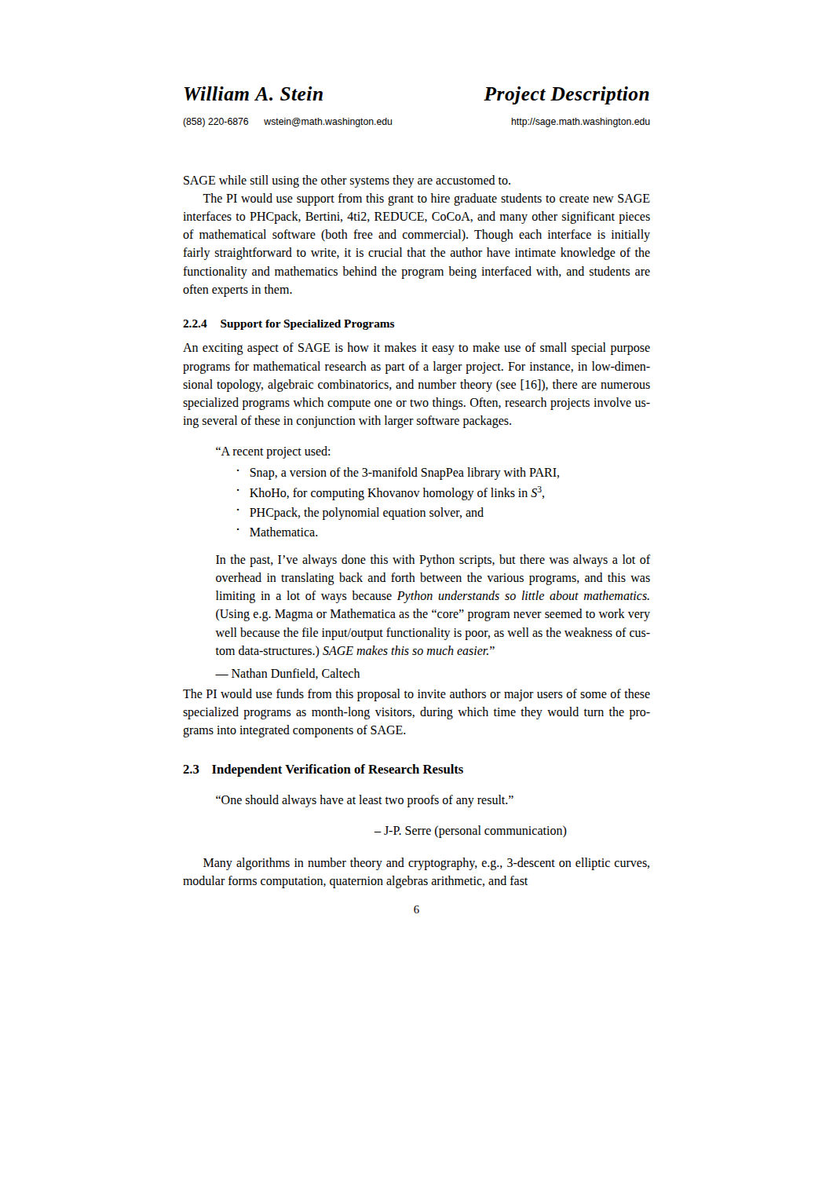William A. Stein Project Description
(858) 220-6876 wstein@math.washington.edu http://sage.math.washington.edu
SAGE while still using the other systems they are accustomed to.
The PI would use support from this grant to hire graduate students to create new SAGE interfaces to PHCpack, Bertini, 4ti2, REDUCE, CoCoA, and many other significant pieces of mathematical software (both free and commercial). Though each interface is initially fairly straightforward to write, it is crucial that the author have intimate knowledge of the functionality and mathematics behind the program being interfaced with, and students are often experts in them.
2.2.4 Support for Specialized Programs
An exciting aspect of SAGE is how it makes it easy to make use of small special purpose programs for mathematical research as part of a larger project. For instance, in low-dimensional topology, algebraic combinatorics, and number theory (see [16]), there are numerous specialized programs which compute one or two things. Often, research projects involve using several of these in conjunction with larger software packages.
“A recent project used:
Snap, a version of the 3-manifold SnapPea library with PARI,
KhoHo, for computing Khovanov homology of links in S3,
PHCpack, the polynomial equation solver, and
Mathematica.
In the past, I’ve always done this with Python scripts, but there was always a lot of overhead in translating back and forth between the various programs, and this was limiting in a lot of ways because Python understands so little about mathematics. (Using e.g. Magma or Mathematica as the “core” program never seemed to work very well because the file input/output functionality is poor, as well as the weakness of custom data-structures.) SAGE makes this so much easier.”
— Nathan Dunfield, Caltech
The PI would use funds from this proposal to invite authors or major users of some of these specialized programs as month-long visitors, during which time they would turn the programs into integrated components of SAGE.
2.3 Independent Verification of Research Results
“One should always have at least two proofs of any result.”
– J-P. Serre (personal communication)
Many algorithms in number theory and cryptography, e.g., 3-descent on elliptic curves, modular forms computation, quaternion algebras arithmetic, and fast
6